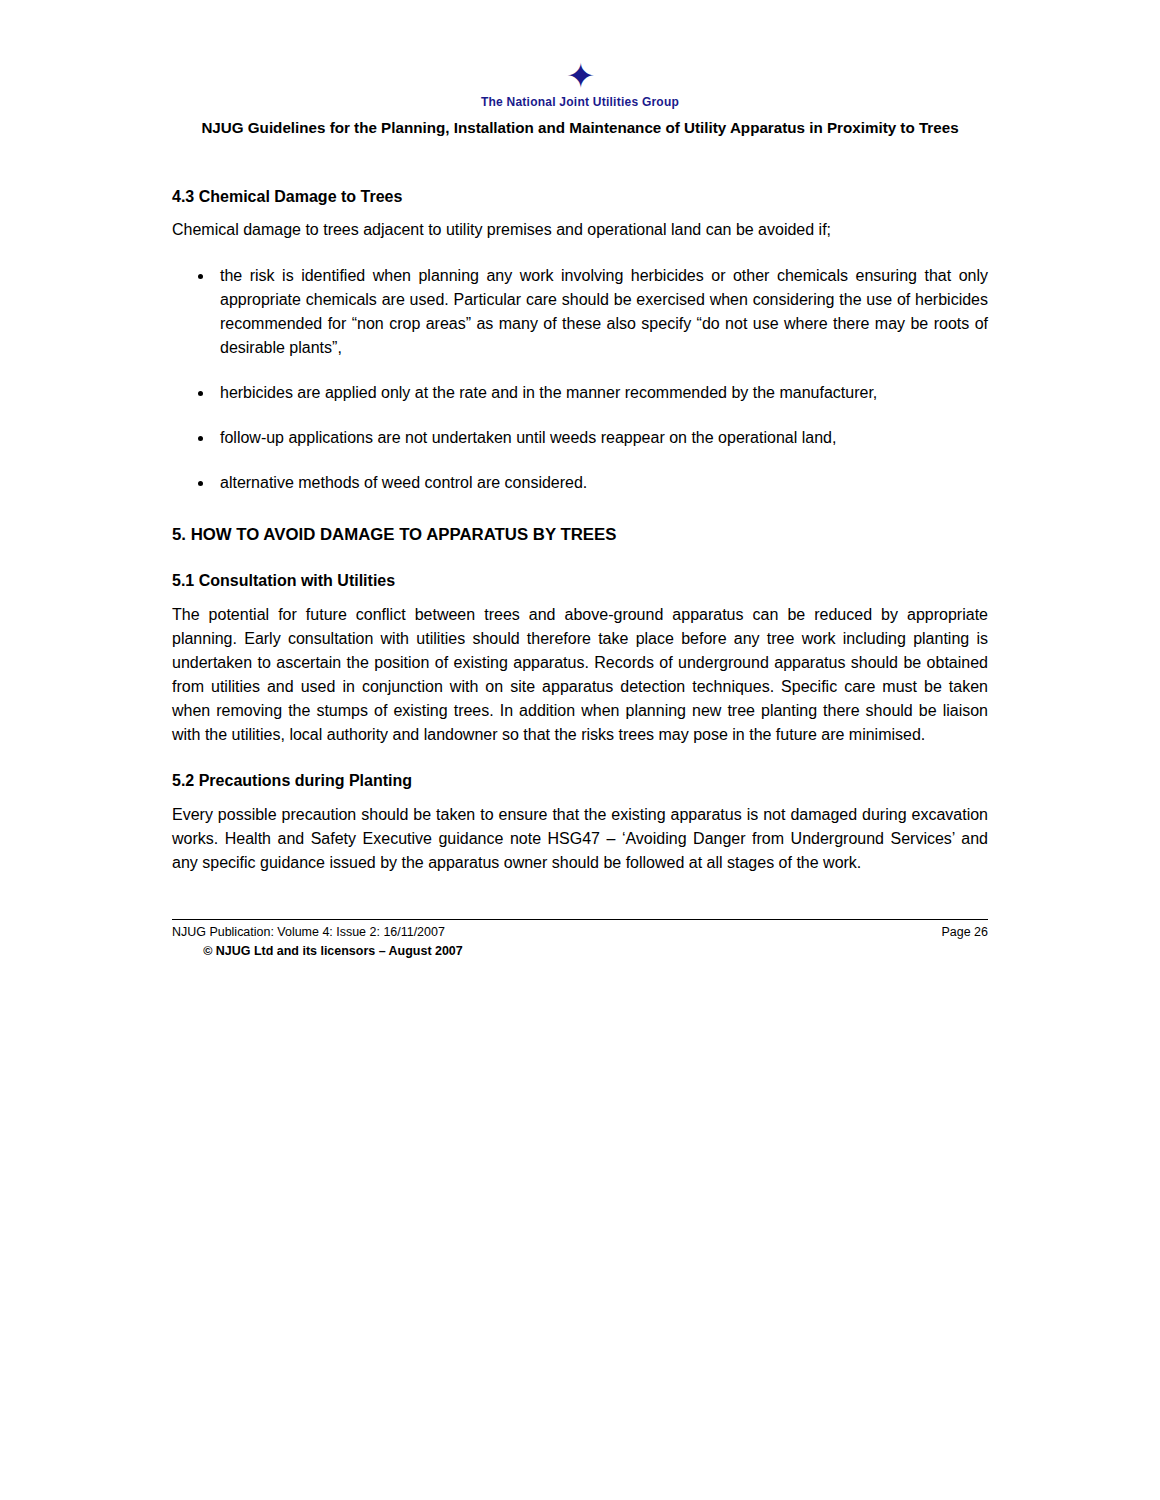✦
The National Joint Utilities Group
NJUG Guidelines for the Planning, Installation and Maintenance of Utility Apparatus in Proximity to Trees
4.3 Chemical Damage to Trees
Chemical damage to trees adjacent to utility premises and operational land can be avoided if;
the risk is identified when planning any work involving herbicides or other chemicals ensuring that only appropriate chemicals are used. Particular care should be exercised when considering the use of herbicides recommended for “non crop areas” as many of these also specify “do not use where there may be roots of desirable plants”,
herbicides are applied only at the rate and in the manner recommended by the manufacturer,
follow-up applications are not undertaken until weeds reappear on the operational land,
alternative methods of weed control are considered.
5. HOW TO AVOID DAMAGE TO APPARATUS BY TREES
5.1 Consultation with Utilities
The potential for future conflict between trees and above-ground apparatus can be reduced by appropriate planning. Early consultation with utilities should therefore take place before any tree work including planting is undertaken to ascertain the position of existing apparatus. Records of underground apparatus should be obtained from utilities and used in conjunction with on site apparatus detection techniques. Specific care must be taken when removing the stumps of existing trees. In addition when planning new tree planting there should be liaison with the utilities, local authority and landowner so that the risks trees may pose in the future are minimised.
5.2 Precautions during Planting
Every possible precaution should be taken to ensure that the existing apparatus is not damaged during excavation works. Health and Safety Executive guidance note HSG47 – ‘Avoiding Danger from Underground Services’ and any specific guidance issued by the apparatus owner should be followed at all stages of the work.
NJUG Publication: Volume 4: Issue 2: 16/11/2007
© NJUG Ltd and its licensors – August 2007
Page 26